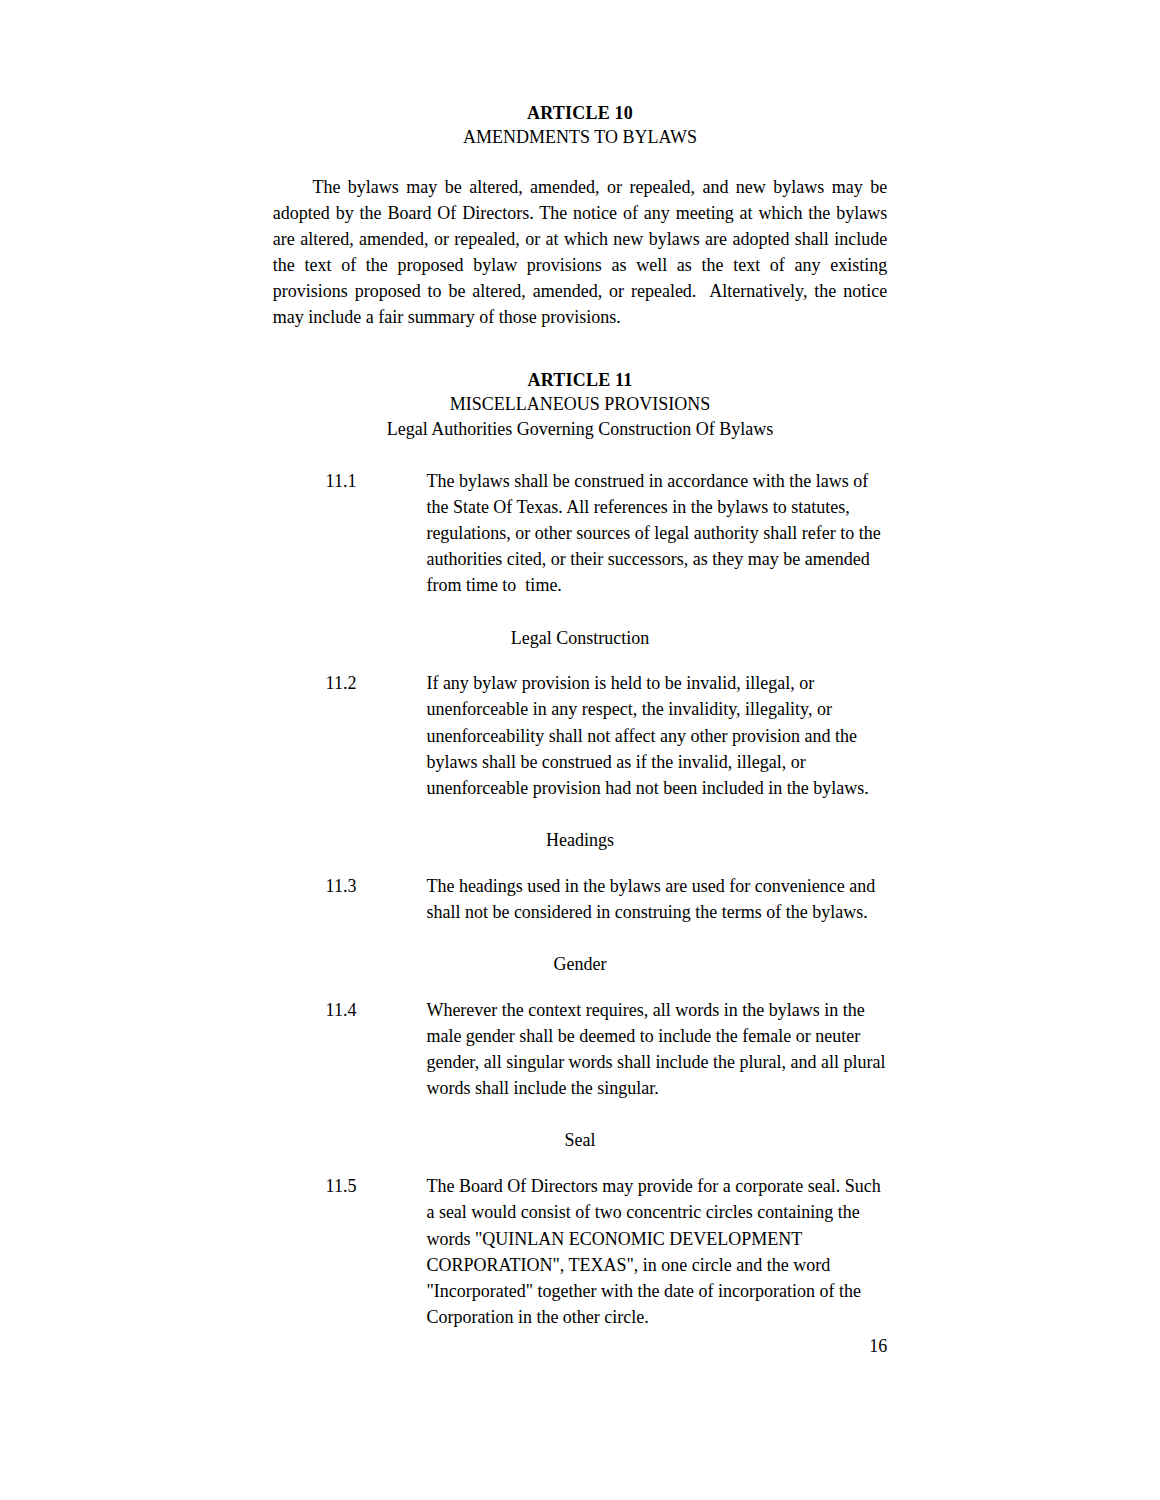ARTICLE 10
AMENDMENTS TO BYLAWS
The bylaws may be altered, amended, or repealed, and new bylaws may be adopted by the Board Of Directors. The notice of any meeting at which the bylaws are altered, amended, or repealed, or at which new bylaws are adopted shall include the text of the proposed bylaw provisions as well as the text of any existing provisions proposed to be altered, amended, or repealed. Alternatively, the notice may include a fair summary of those provisions.
ARTICLE 11
MISCELLANEOUS PROVISIONS
Legal Authorities Governing Construction Of Bylaws
11.1
The bylaws shall be construed in accordance with the laws of the State Of Texas. All references in the bylaws to statutes, regulations, or other sources of legal authority shall refer to the authorities cited, or their successors, as they may be amended from time to time.
Legal Construction
11.2
If any bylaw provision is held to be invalid, illegal, or unenforceable in any respect, the invalidity, illegality, or unenforceability shall not affect any other provision and the bylaws shall be construed as if the invalid, illegal, or unenforceable provision had not been included in the bylaws.
Headings
11.3
The headings used in the bylaws are used for convenience and shall not be considered in construing the terms of the bylaws.
Gender
11.4
Wherever the context requires, all words in the bylaws in the male gender shall be deemed to include the female or neuter gender, all singular words shall include the plural, and all plural words shall include the singular.
Seal
11.5
The Board Of Directors may provide for a corporate seal. Such a seal would consist of two concentric circles containing the words "QUINLAN ECONOMIC DEVELOPMENT CORPORATION", TEXAS", in one circle and the word "Incorporated" together with the date of incorporation of the Corporation in the other circle.
16